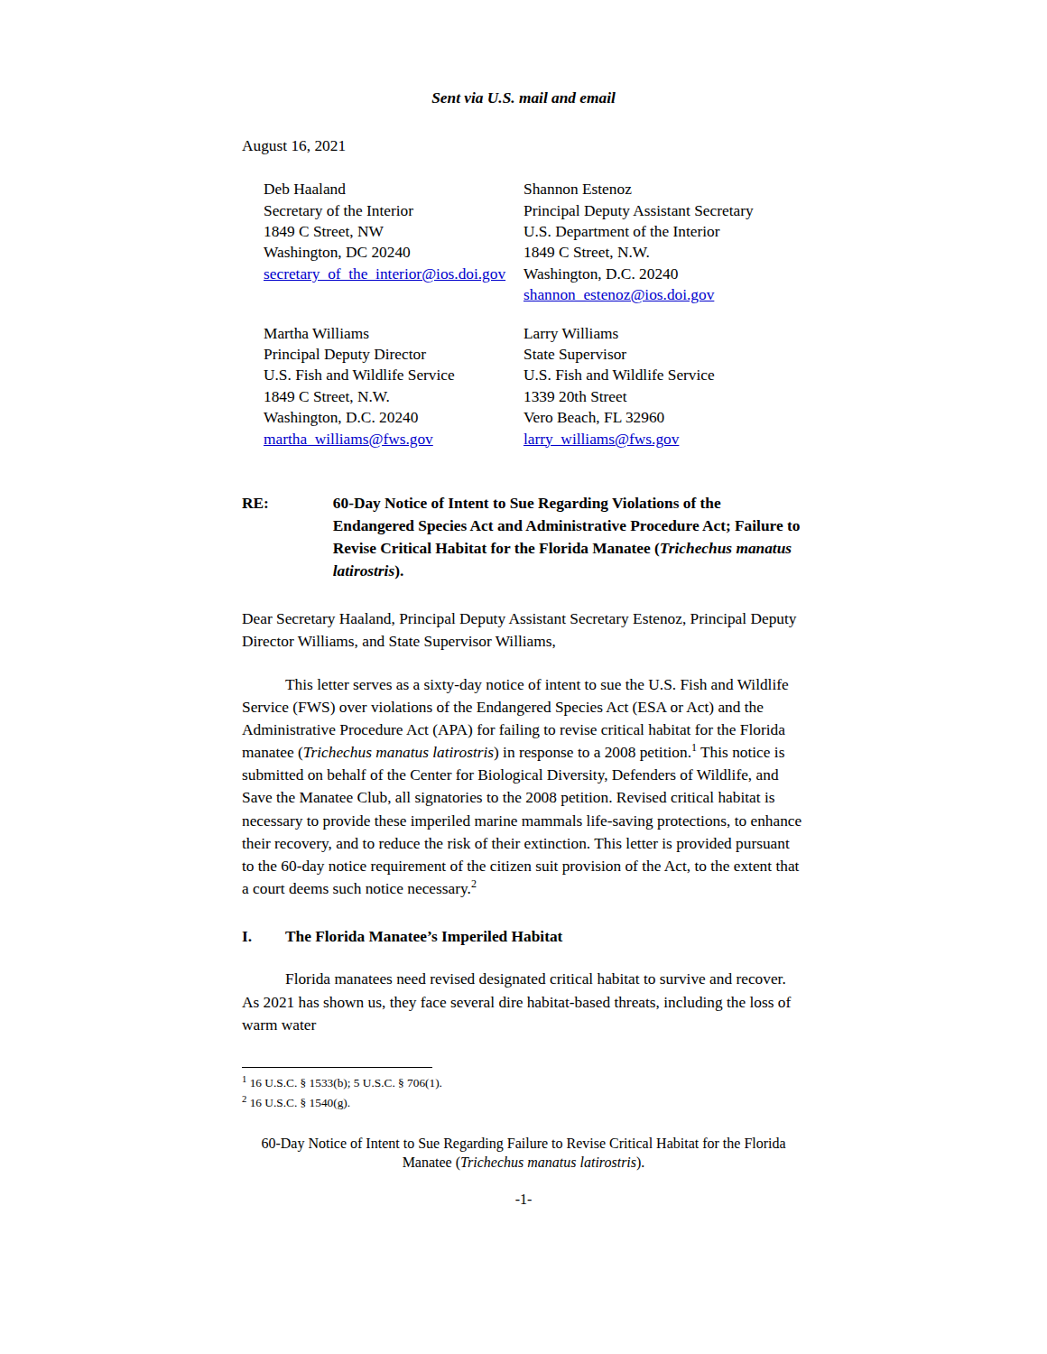Sent via U.S. mail and email
August 16, 2021
| Deb Haaland Secretary of the Interior 1849 C Street, NW Washington, DC 20240 secretary_of_the_interior@ios.doi.gov | Shannon Estenoz Principal Deputy Assistant Secretary U.S. Department of the Interior 1849 C Street, N.W. Washington, D.C. 20240 shannon_estenoz@ios.doi.gov |
| Martha Williams Principal Deputy Director U.S. Fish and Wildlife Service 1849 C Street, N.W. Washington, D.C. 20240 martha_williams@fws.gov | Larry Williams State Supervisor U.S. Fish and Wildlife Service 1339 20th Street Vero Beach, FL 32960 larry_williams@fws.gov |
RE:
60-Day Notice of Intent to Sue Regarding Violations of the Endangered Species Act and Administrative Procedure Act; Failure to Revise Critical Habitat for the Florida Manatee (Trichechus manatus latirostris).
Dear Secretary Haaland, Principal Deputy Assistant Secretary Estenoz, Principal Deputy Director Williams, and State Supervisor Williams,
This letter serves as a sixty-day notice of intent to sue the U.S. Fish and Wildlife Service (FWS) over violations of the Endangered Species Act (ESA or Act) and the Administrative Procedure Act (APA) for failing to revise critical habitat for the Florida manatee (Trichechus manatus latirostris) in response to a 2008 petition.1 This notice is submitted on behalf of the Center for Biological Diversity, Defenders of Wildlife, and Save the Manatee Club, all signatories to the 2008 petition. Revised critical habitat is necessary to provide these imperiled marine mammals life-saving protections, to enhance their recovery, and to reduce the risk of their extinction. This letter is provided pursuant to the 60-day notice requirement of the citizen suit provision of the Act, to the extent that a court deems such notice necessary.2
I. The Florida Manatee’s Imperiled Habitat
Florida manatees need revised designated critical habitat to survive and recover. As 2021 has shown us, they face several dire habitat-based threats, including the loss of warm water
1 16 U.S.C. § 1533(b); 5 U.S.C. § 706(1).
2 16 U.S.C. § 1540(g).
60-Day Notice of Intent to Sue Regarding Failure to Revise Critical Habitat for the Florida Manatee (Trichechus manatus latirostris).
-1-